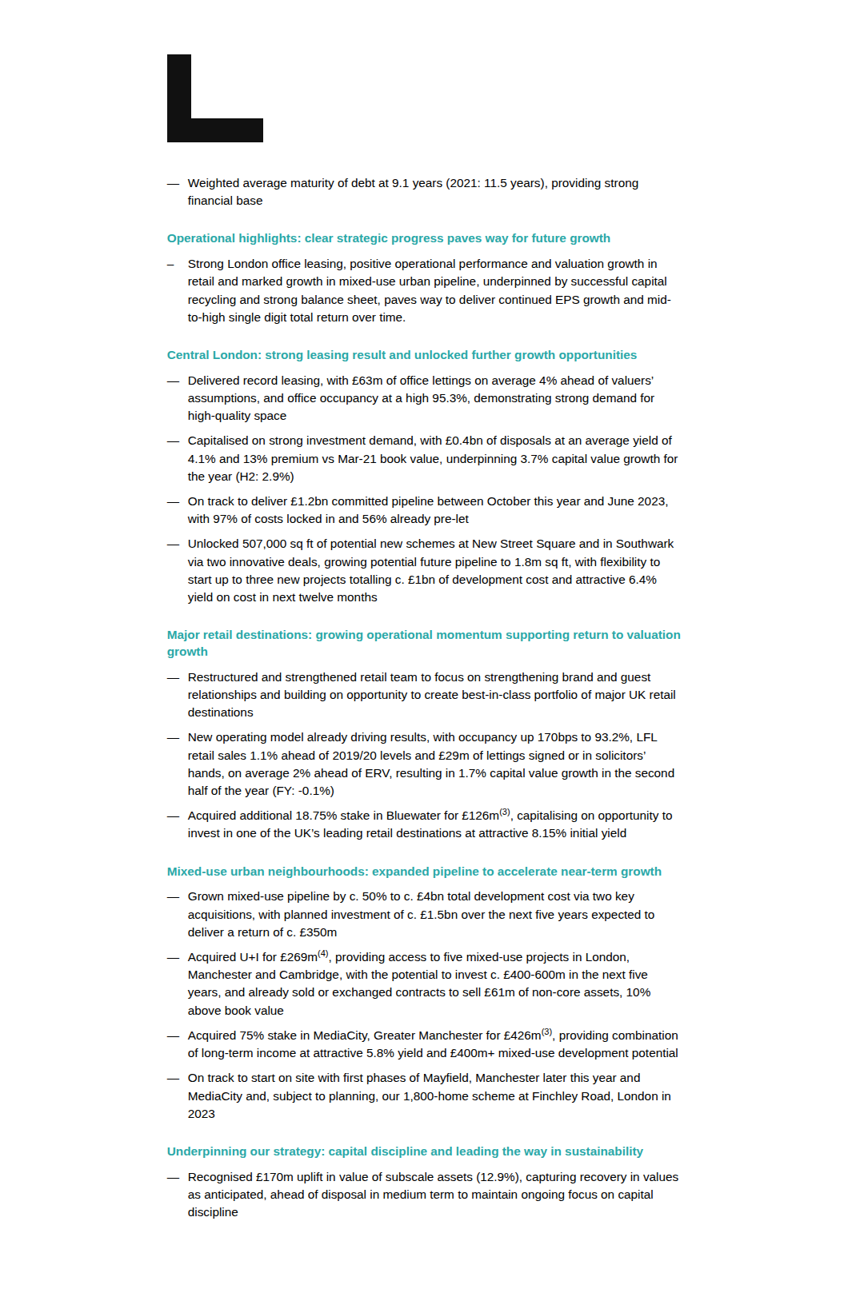Weighted average maturity of debt at 9.1 years (2021: 11.5 years), providing strong financial base
Operational highlights: clear strategic progress paves way for future growth
Strong London office leasing, positive operational performance and valuation growth in retail and marked growth in mixed-use urban pipeline, underpinned by successful capital recycling and strong balance sheet, paves way to deliver continued EPS growth and mid-to-high single digit total return over time.
Central London: strong leasing result and unlocked further growth opportunities
Delivered record leasing, with £63m of office lettings on average 4% ahead of valuers’ assumptions, and office occupancy at a high 95.3%, demonstrating strong demand for high-quality space
Capitalised on strong investment demand, with £0.4bn of disposals at an average yield of 4.1% and 13% premium vs Mar-21 book value, underpinning 3.7% capital value growth for the year (H2: 2.9%)
On track to deliver £1.2bn committed pipeline between October this year and June 2023, with 97% of costs locked in and 56% already pre-let
Unlocked 507,000 sq ft of potential new schemes at New Street Square and in Southwark via two innovative deals, growing potential future pipeline to 1.8m sq ft, with flexibility to start up to three new projects totalling c. £1bn of development cost and attractive 6.4% yield on cost in next twelve months
Major retail destinations: growing operational momentum supporting return to valuation growth
Restructured and strengthened retail team to focus on strengthening brand and guest relationships and building on opportunity to create best-in-class portfolio of major UK retail destinations
New operating model already driving results, with occupancy up 170bps to 93.2%, LFL retail sales 1.1% ahead of 2019/20 levels and £29m of lettings signed or in solicitors’ hands, on average 2% ahead of ERV, resulting in 1.7% capital value growth in the second half of the year (FY: -0.1%)
Acquired additional 18.75% stake in Bluewater for £126m(3), capitalising on opportunity to invest in one of the UK’s leading retail destinations at attractive 8.15% initial yield
Mixed-use urban neighbourhoods: expanded pipeline to accelerate near-term growth
Grown mixed-use pipeline by c. 50% to c. £4bn total development cost via two key acquisitions, with planned investment of c. £1.5bn over the next five years expected to deliver a return of c. £350m
Acquired U+I for £269m(4), providing access to five mixed-use projects in London, Manchester and Cambridge, with the potential to invest c. £400-600m in the next five years, and already sold or exchanged contracts to sell £61m of non-core assets, 10% above book value
Acquired 75% stake in MediaCity, Greater Manchester for £426m(3), providing combination of long-term income at attractive 5.8% yield and £400m+ mixed-use development potential
On track to start on site with first phases of Mayfield, Manchester later this year and MediaCity and, subject to planning, our 1,800-home scheme at Finchley Road, London in 2023
Underpinning our strategy: capital discipline and leading the way in sustainability
Recognised £170m uplift in value of subscale assets (12.9%), capturing recovery in values as anticipated, ahead of disposal in medium term to maintain ongoing focus on capital discipline